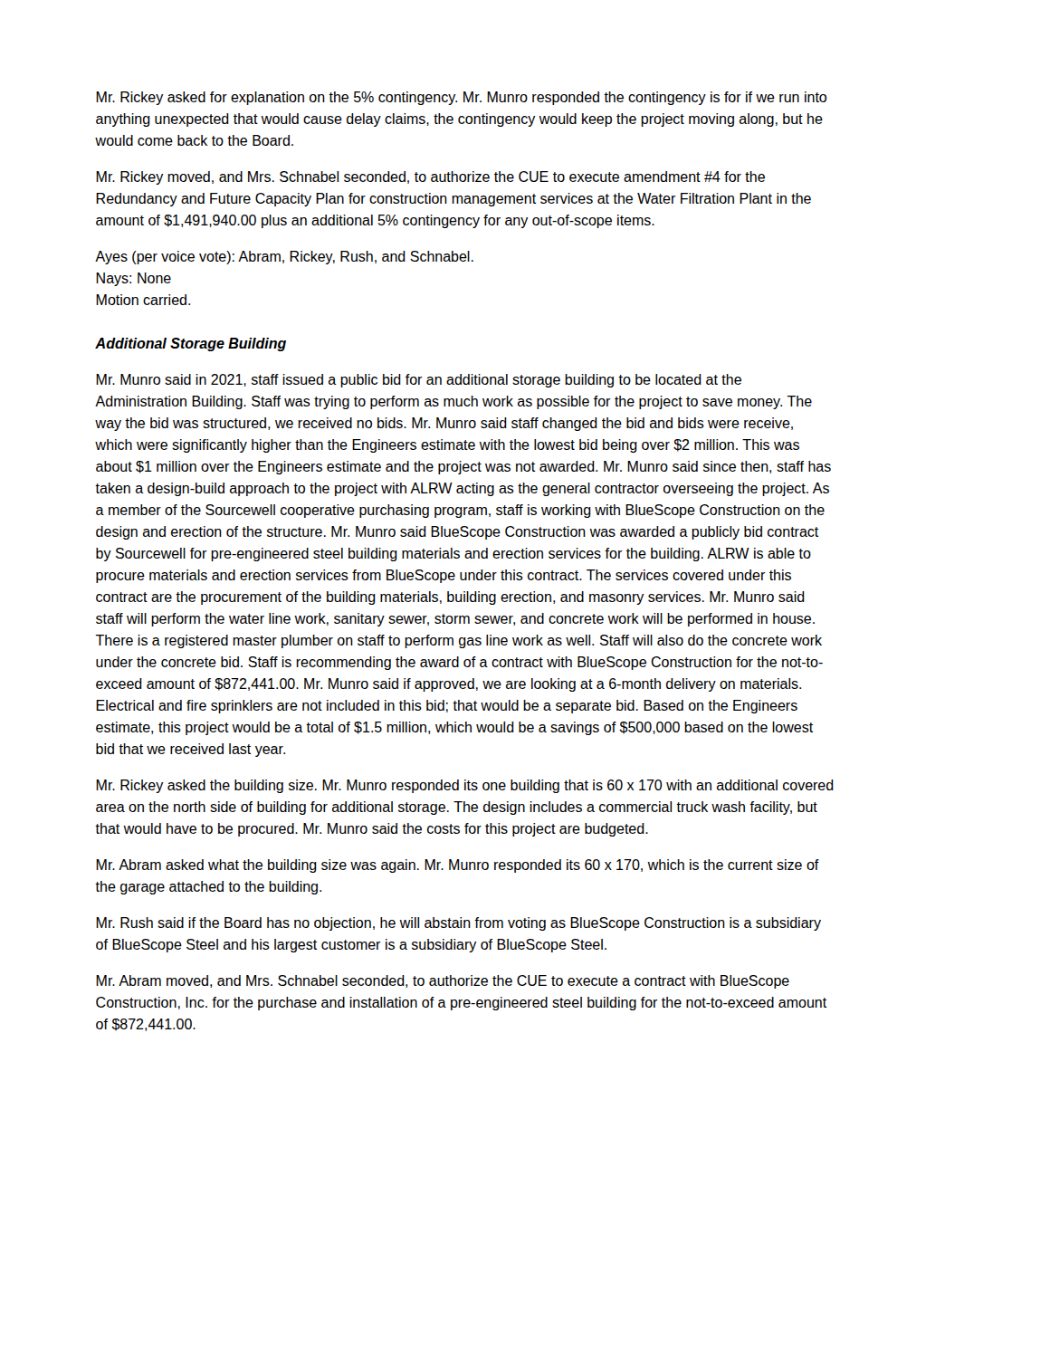Mr. Rickey asked for explanation on the 5% contingency. Mr. Munro responded the contingency is for if we run into anything unexpected that would cause delay claims, the contingency would keep the project moving along, but he would come back to the Board.
Mr. Rickey moved, and Mrs. Schnabel seconded, to authorize the CUE to execute amendment #4 for the Redundancy and Future Capacity Plan for construction management services at the Water Filtration Plant in the amount of $1,491,940.00 plus an additional 5% contingency for any out-of-scope items.
Ayes (per voice vote): Abram, Rickey, Rush, and Schnabel.
Nays: None
Motion carried.
Additional Storage Building
Mr. Munro said in 2021, staff issued a public bid for an additional storage building to be located at the Administration Building. Staff was trying to perform as much work as possible for the project to save money. The way the bid was structured, we received no bids. Mr. Munro said staff changed the bid and bids were receive, which were significantly higher than the Engineers estimate with the lowest bid being over $2 million. This was about $1 million over the Engineers estimate and the project was not awarded. Mr. Munro said since then, staff has taken a design-build approach to the project with ALRW acting as the general contractor overseeing the project. As a member of the Sourcewell cooperative purchasing program, staff is working with BlueScope Construction on the design and erection of the structure. Mr. Munro said BlueScope Construction was awarded a publicly bid contract by Sourcewell for pre-engineered steel building materials and erection services for the building. ALRW is able to procure materials and erection services from BlueScope under this contract. The services covered under this contract are the procurement of the building materials, building erection, and masonry services. Mr. Munro said staff will perform the water line work, sanitary sewer, storm sewer, and concrete work will be performed in house. There is a registered master plumber on staff to perform gas line work as well. Staff will also do the concrete work under the concrete bid. Staff is recommending the award of a contract with BlueScope Construction for the not-to-exceed amount of $872,441.00. Mr. Munro said if approved, we are looking at a 6-month delivery on materials. Electrical and fire sprinklers are not included in this bid; that would be a separate bid. Based on the Engineers estimate, this project would be a total of $1.5 million, which would be a savings of $500,000 based on the lowest bid that we received last year.
Mr. Rickey asked the building size. Mr. Munro responded its one building that is 60 x 170 with an additional covered area on the north side of building for additional storage. The design includes a commercial truck wash facility, but that would have to be procured. Mr. Munro said the costs for this project are budgeted.
Mr. Abram asked what the building size was again. Mr. Munro responded its 60 x 170, which is the current size of the garage attached to the building.
Mr. Rush said if the Board has no objection, he will abstain from voting as BlueScope Construction is a subsidiary of BlueScope Steel and his largest customer is a subsidiary of BlueScope Steel.
Mr. Abram moved, and Mrs. Schnabel seconded, to authorize the CUE to execute a contract with BlueScope Construction, Inc. for the purchase and installation of a pre-engineered steel building for the not-to-exceed amount of $872,441.00.